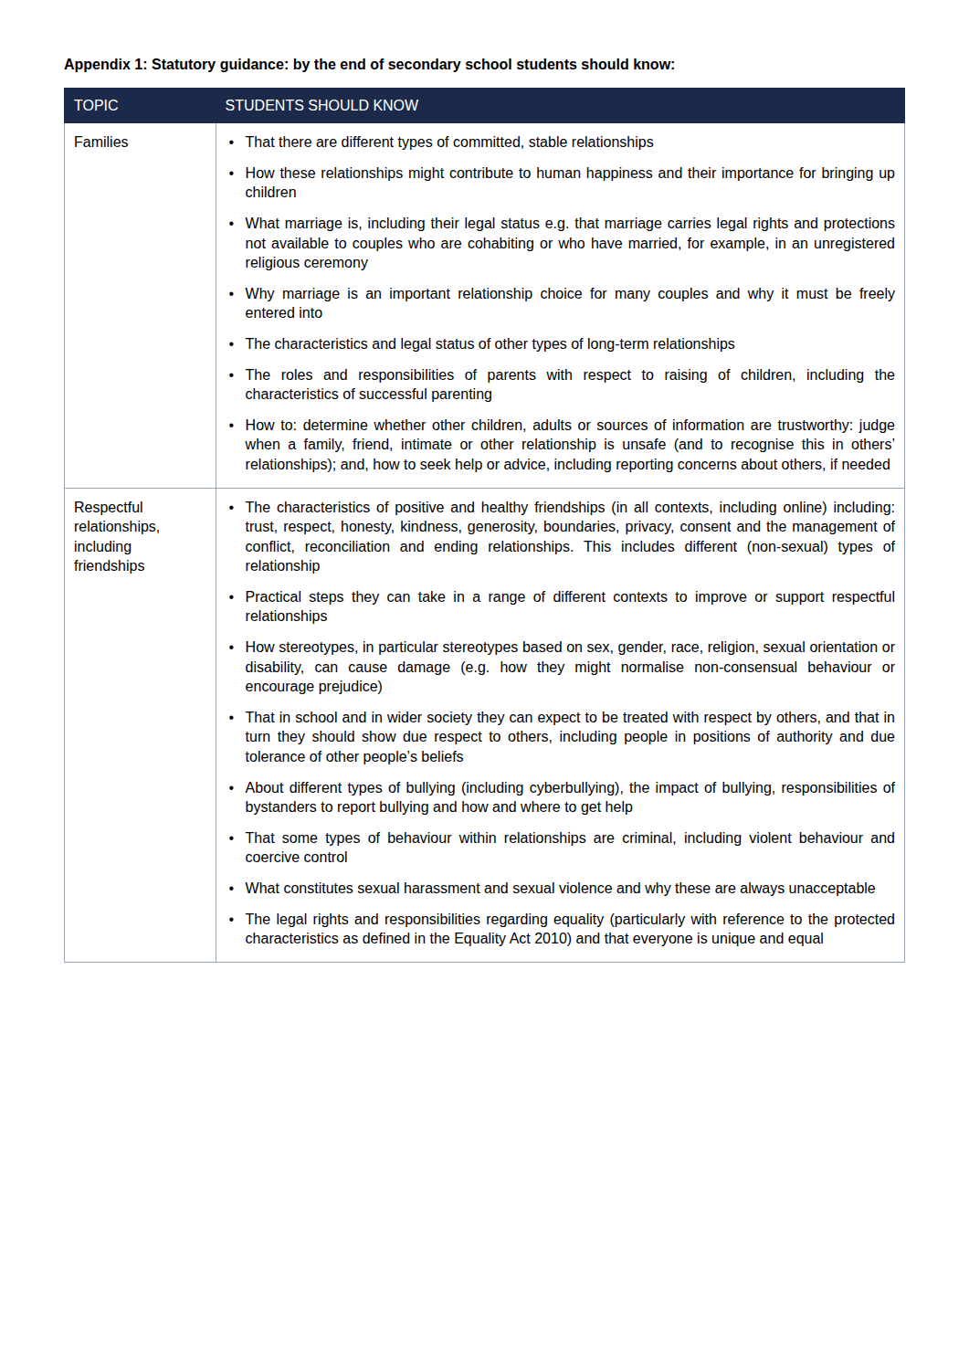Appendix 1: Statutory guidance: by the end of secondary school students should know:
| TOPIC | STUDENTS SHOULD KNOW |
| --- | --- |
| Families | That there are different types of committed, stable relationships How these relationships might contribute to human happiness and their importance for bringing up children What marriage is, including their legal status e.g. that marriage carries legal rights and protections not available to couples who are cohabiting or who have married, for example, in an unregistered religious ceremony Why marriage is an important relationship choice for many couples and why it must be freely entered into The characteristics and legal status of other types of long-term relationships The roles and responsibilities of parents with respect to raising of children, including the characteristics of successful parenting How to: determine whether other children, adults or sources of information are trustworthy: judge when a family, friend, intimate or other relationship is unsafe (and to recognise this in others’ relationships); and, how to seek help or advice, including reporting concerns about others, if needed |
| Respectful relationships, including friendships | The characteristics of positive and healthy friendships (in all contexts, including online) including: trust, respect, honesty, kindness, generosity, boundaries, privacy, consent and the management of conflict, reconciliation and ending relationships. This includes different (non-sexual) types of relationship Practical steps they can take in a range of different contexts to improve or support respectful relationships How stereotypes, in particular stereotypes based on sex, gender, race, religion, sexual orientation or disability, can cause damage (e.g. how they might normalise non-consensual behaviour or encourage prejudice) That in school and in wider society they can expect to be treated with respect by others, and that in turn they should show due respect to others, including people in positions of authority and due tolerance of other people’s beliefs About different types of bullying (including cyberbullying), the impact of bullying, responsibilities of bystanders to report bullying and how and where to get help That some types of behaviour within relationships are criminal, including violent behaviour and coercive control What constitutes sexual harassment and sexual violence and why these are always unacceptable The legal rights and responsibilities regarding equality (particularly with reference to the protected characteristics as defined in the Equality Act 2010) and that everyone is unique and equal |